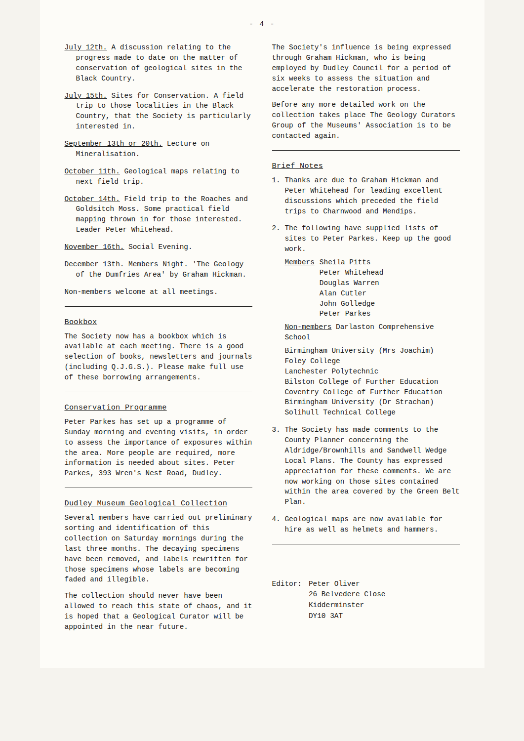- 4 -
July 12th. A discussion relating to the progress made to date on the matter of conservation of geological sites in the Black Country.
July 15th. Sites for Conservation. A field trip to those localities in the Black Country, that the Society is particularly interested in.
September 13th or 20th. Lecture on Mineralisation.
October 11th. Geological maps relating to next field trip.
October 14th. Field trip to the Roaches and Goldsitch Moss. Some practical field mapping thrown in for those interested. Leader Peter Whitehead.
November 16th. Social Evening.
December 13th. Members Night. 'The Geology of the Dumfries Area' by Graham Hickman.
Non-members welcome at all meetings.
Bookbox
The Society now has a bookbox which is available at each meeting. There is a good selection of books, newsletters and journals (including Q.J.G.S.). Please make full use of these borrowing arrangements.
Conservation Programme
Peter Parkes has set up a programme of Sunday morning and evening visits, in order to assess the importance of exposures within the area. More people are required, more information is needed about sites. Peter Parkes, 393 Wren's Nest Road, Dudley.
Dudley Museum Geological Collection
Several members have carried out preliminary sorting and identification of this collection on Saturday mornings during the last three months. The decaying specimens have been removed, and labels rewritten for those specimens whose labels are becoming faded and illegible.
The collection should never have been allowed to reach this state of chaos, and it is hoped that a Geological Curator will be appointed in the near future.
The Society's influence is being expressed through Graham Hickman, who is being employed by Dudley Council for a period of six weeks to assess the situation and accelerate the restoration process.
Before any more detailed work on the collection takes place The Geology Curators Group of the Museums' Association is to be contacted again.
Brief Notes
Thanks are due to Graham Hickman and Peter Whitehead for leading excellent discussions which preceded the field trips to Charnwood and Mendips.
The following have supplied lists of sites to Peter Parkes. Keep up the good work.
Members
Sheila Pitts
Peter Whitehead
Douglas Warren
Alan Cutler
John Golledge
Peter Parkes
Non-members Darlaston Comprehensive School
Birmingham University (Mrs Joachim)
Foley College
Lanchester Polytechnic
Bilston College of Further Education
Coventry College of Further Education
Birmingham University (Dr Strachan)
Solihull Technical College
The Society has made comments to the County Planner concerning the Aldridge/Brownhills and Sandwell Wedge Local Plans. The County has expressed appreciation for these comments. We are now working on those sites contained within the area covered by the Green Belt Plan.
Geological maps are now available for hire as well as helmets and hammers.
Editor:
Peter Oliver
26 Belvedere Close
Kidderminster
DY10 3AT